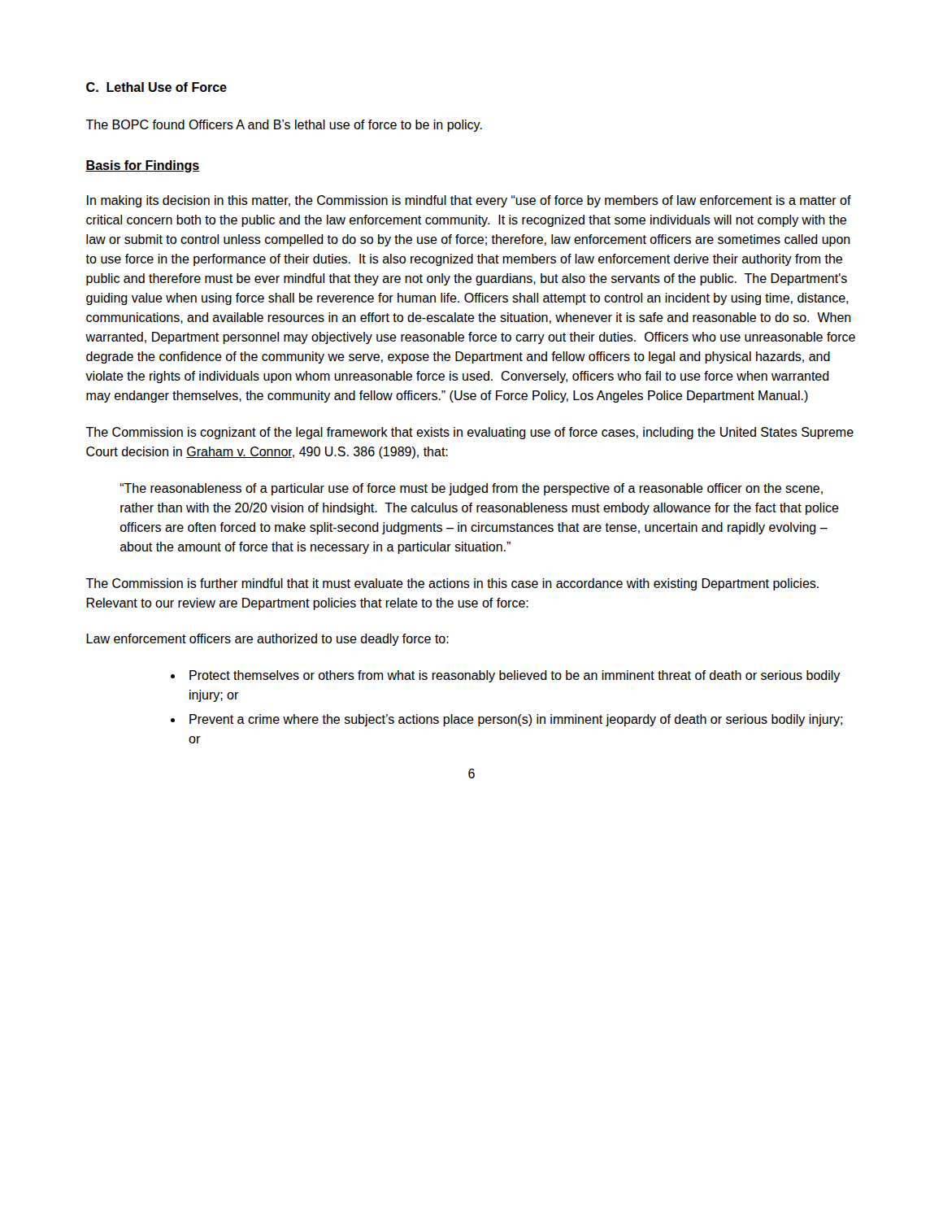C. Lethal Use of Force
The BOPC found Officers A and B’s lethal use of force to be in policy.
Basis for Findings
In making its decision in this matter, the Commission is mindful that every “use of force by members of law enforcement is a matter of critical concern both to the public and the law enforcement community. It is recognized that some individuals will not comply with the law or submit to control unless compelled to do so by the use of force; therefore, law enforcement officers are sometimes called upon to use force in the performance of their duties. It is also recognized that members of law enforcement derive their authority from the public and therefore must be ever mindful that they are not only the guardians, but also the servants of the public. The Department's guiding value when using force shall be reverence for human life. Officers shall attempt to control an incident by using time, distance, communications, and available resources in an effort to de-escalate the situation, whenever it is safe and reasonable to do so. When warranted, Department personnel may objectively use reasonable force to carry out their duties. Officers who use unreasonable force degrade the confidence of the community we serve, expose the Department and fellow officers to legal and physical hazards, and violate the rights of individuals upon whom unreasonable force is used. Conversely, officers who fail to use force when warranted may endanger themselves, the community and fellow officers.” (Use of Force Policy, Los Angeles Police Department Manual.)
The Commission is cognizant of the legal framework that exists in evaluating use of force cases, including the United States Supreme Court decision in Graham v. Connor, 490 U.S. 386 (1989), that:
“The reasonableness of a particular use of force must be judged from the perspective of a reasonable officer on the scene, rather than with the 20/20 vision of hindsight. The calculus of reasonableness must embody allowance for the fact that police officers are often forced to make split-second judgments – in circumstances that are tense, uncertain and rapidly evolving – about the amount of force that is necessary in a particular situation.”
The Commission is further mindful that it must evaluate the actions in this case in accordance with existing Department policies. Relevant to our review are Department policies that relate to the use of force:
Law enforcement officers are authorized to use deadly force to:
Protect themselves or others from what is reasonably believed to be an imminent threat of death or serious bodily injury; or
Prevent a crime where the subject’s actions place person(s) in imminent jeopardy of death or serious bodily injury; or
6